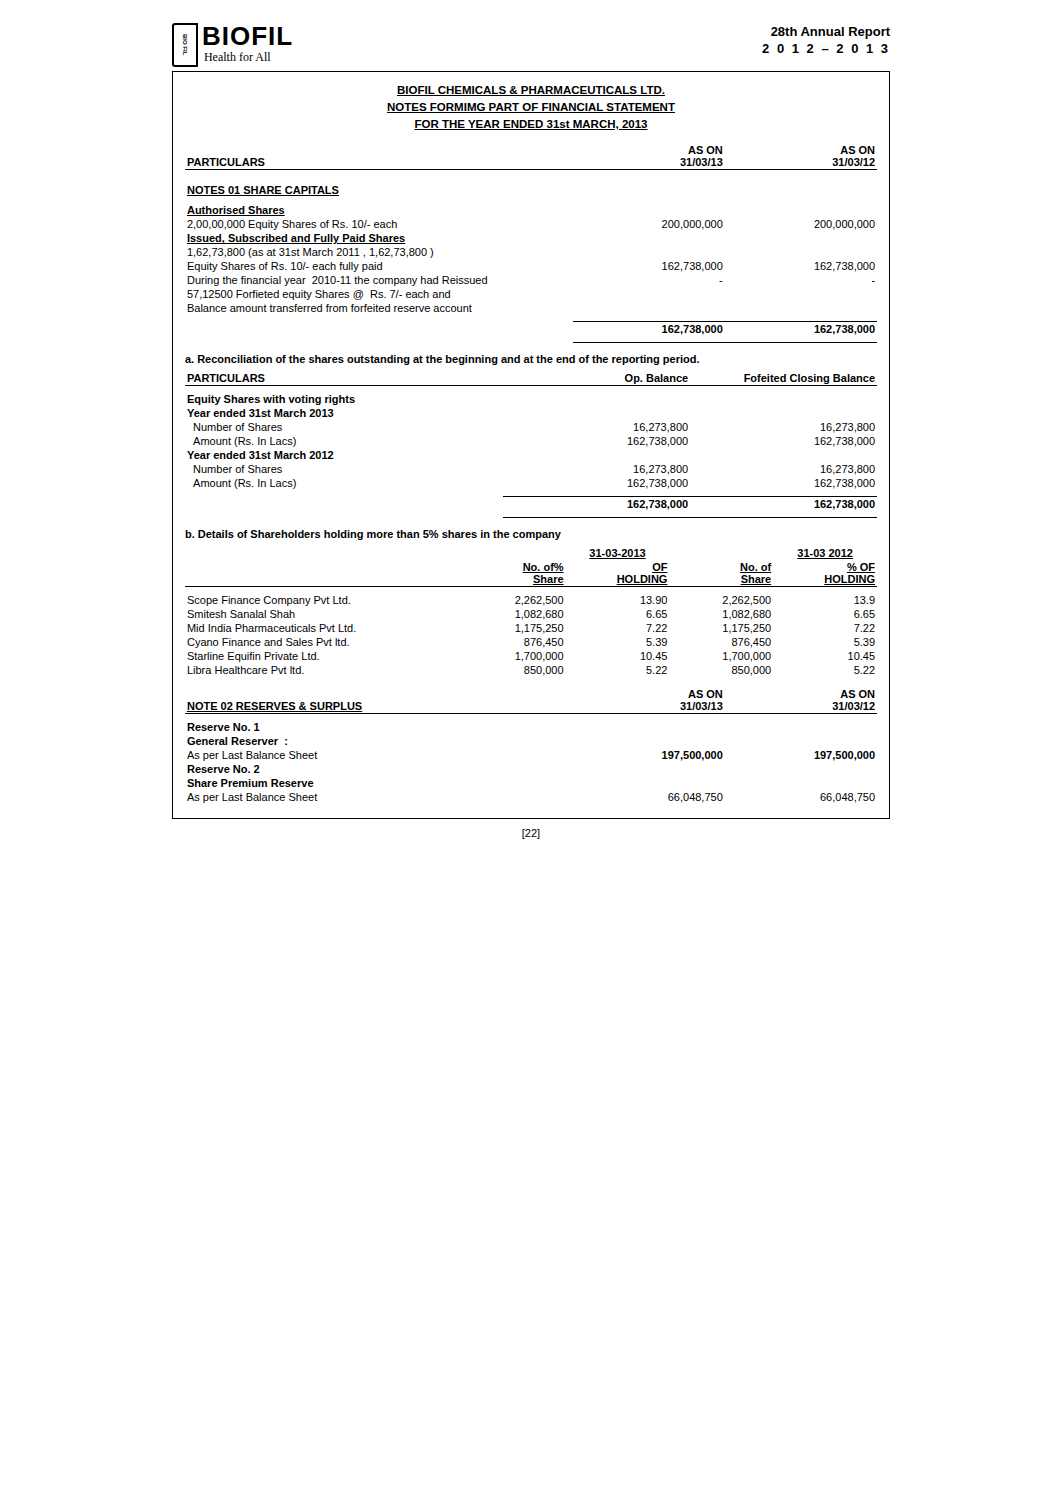BIO FIL
BIOFIL
Health for All
28th Annual Report
2 0 1 2 – 2 0 1 3
BIOFIL CHEMICALS & PHARMACEUTICALS LTD.
NOTES FORMIMG PART OF FINANCIAL STATEMENT
FOR THE YEAR ENDED 31st MARCH, 2013
| PARTICULARS | AS ON 31/03/13 | AS ON 31/03/12 |
| NOTES 01 SHARE CAPITALS | | |
| Authorised Shares | | |
| 2,00,00,000 Equity Shares of Rs. 10/- each | 200,000,000 | 200,000,000 |
| Issued, Subscribed and Fully Paid Shares | | |
| 1,62,73,800 (as at 31st March 2011 , 1,62,73,800 ) | | |
| Equity Shares of Rs. 10/- each fully paid | 162,738,000 | 162,738,000 |
| During the financial year 2010-11 the company had Reissued | - | - |
| 57,12500 Forfieted equity Shares @ Rs. 7/- each and | | |
| Balance amount transferred from forfeited reserve account | | |
| | 162,738,000 | 162,738,000 |
a. Reconciliation of the shares outstanding at the beginning and at the end of the reporting period.
| PARTICULARS | Op. Balance | Fofeited Closing Balance |
| Equity Shares with voting rights | | |
| Year ended 31st March 2013 | | |
| Number of Shares | 16,273,800 | 16,273,800 |
| Amount (Rs. In Lacs) | 162,738,000 | 162,738,000 |
| Year ended 31st March 2012 | | |
| Number of Shares | 16,273,800 | 16,273,800 |
| Amount (Rs. In Lacs) | 162,738,000 | 162,738,000 |
| | 162,738,000 | 162,738,000 |
b. Details of Shareholders holding more than 5% shares in the company
| | | 31-03-2013 | | 31-03 2012 |
| | No. of% Share | OF HOLDING | No. of Share | % OF HOLDING |
| Scope Finance Company Pvt Ltd. | 2,262,500 | 13.90 | 2,262,500 | 13.9 |
| Smitesh Sanalal Shah | 1,082,680 | 6.65 | 1,082,680 | 6.65 |
| Mid India Pharmaceuticals Pvt Ltd. | 1,175,250 | 7.22 | 1,175,250 | 7.22 |
| Cyano Finance and Sales Pvt ltd. | 876,450 | 5.39 | 876,450 | 5.39 |
| Starline Equifin Private Ltd. | 1,700,000 | 10.45 | 1,700,000 | 10.45 |
| Libra Healthcare Pvt ltd. | 850,000 | 5.22 | 850,000 | 5.22 |
| NOTE 02 RESERVES & SURPLUS | AS ON 31/03/13 | AS ON 31/03/12 |
| Reserve No. 1 | | |
| General Reserver : | | |
| As per Last Balance Sheet | 197,500,000 | 197,500,000 |
| Reserve No. 2 | | |
| Share Premium Reserve | | |
| As per Last Balance Sheet | 66,048,750 | 66,048,750 |
[22]